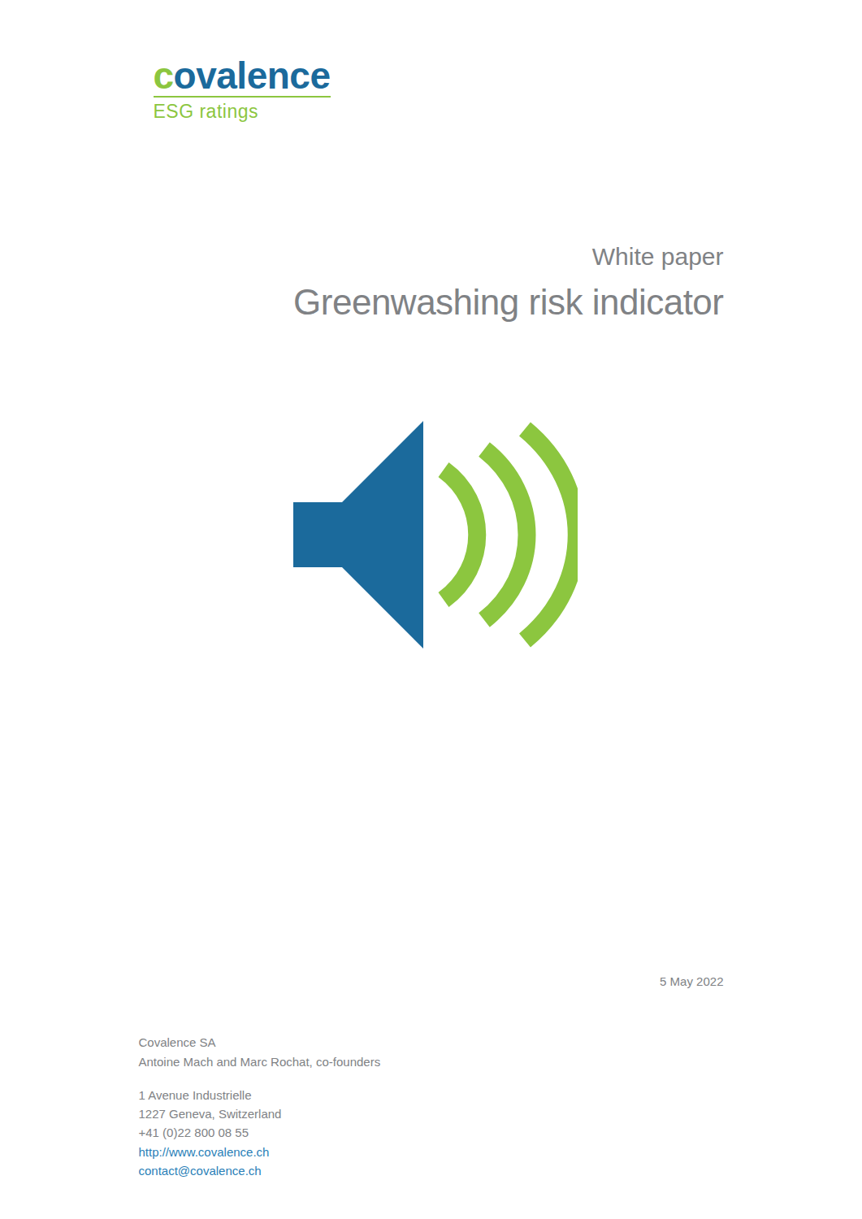covalence
ESG ratings
White paper
Greenwashing risk indicator
5 May 2022
Covalence SA
Antoine Mach and Marc Rochat, co-founders
1 Avenue Industrielle
1227 Geneva, Switzerland
+41 (0)22 800 08 55
http://www.covalence.ch
contact@covalence.ch